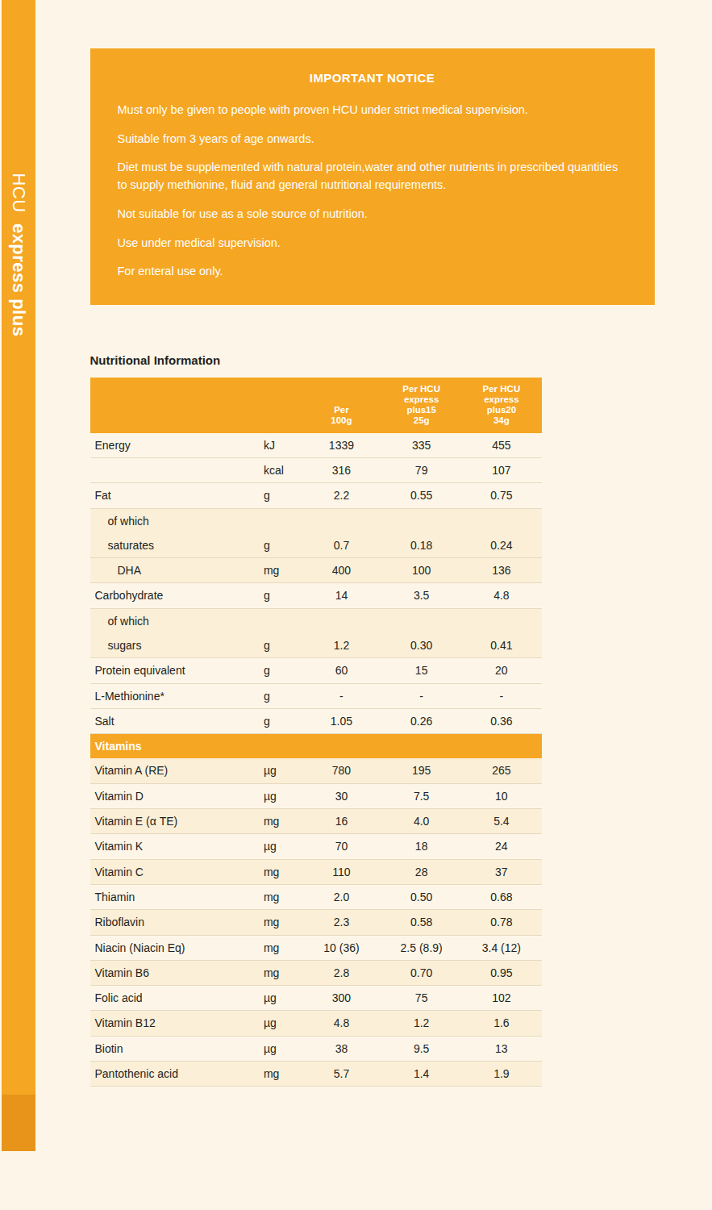HCU express plus
IMPORTANT NOTICE
Must only be given to people with proven HCU under strict medical supervision.
Suitable from 3 years of age onwards.
Diet must be supplemented with natural protein,water and other nutrients in prescribed quantities to supply methionine, fluid and general nutritional requirements.
Not suitable for use as a sole source of nutrition.
Use under medical supervision.
For enteral use only.
Nutritional Information
| | | Per 100g | Per HCU express plus15 25g | Per HCU express plus20 34g |
| --- | --- | --- | --- | --- |
| Energy | kJ | 1339 | 335 | 455 |
| | kcal | 316 | 79 | 107 |
| Fat | g | 2.2 | 0.55 | 0.75 |
| of which | | | | |
| saturates | g | 0.7 | 0.18 | 0.24 |
| DHA | mg | 400 | 100 | 136 |
| Carbohydrate | g | 14 | 3.5 | 4.8 |
| of which | | | | |
| sugars | g | 1.2 | 0.30 | 0.41 |
| Protein equivalent | g | 60 | 15 | 20 |
| L-Methionine* | g | - | - | - |
| Salt | g | 1.05 | 0.26 | 0.36 |
| Vitamins | | | | |
| Vitamin A (RE) | µg | 780 | 195 | 265 |
| Vitamin D | µg | 30 | 7.5 | 10 |
| Vitamin E (α TE) | mg | 16 | 4.0 | 5.4 |
| Vitamin K | µg | 70 | 18 | 24 |
| Vitamin C | mg | 110 | 28 | 37 |
| Thiamin | mg | 2.0 | 0.50 | 0.68 |
| Riboflavin | mg | 2.3 | 0.58 | 0.78 |
| Niacin (Niacin Eq) | mg | 10 (36) | 2.5 (8.9) | 3.4 (12) |
| Vitamin B6 | mg | 2.8 | 0.70 | 0.95 |
| Folic acid | µg | 300 | 75 | 102 |
| Vitamin B12 | µg | 4.8 | 1.2 | 1.6 |
| Biotin | µg | 38 | 9.5 | 13 |
| Pantothenic acid | mg | 5.7 | 1.4 | 1.9 |